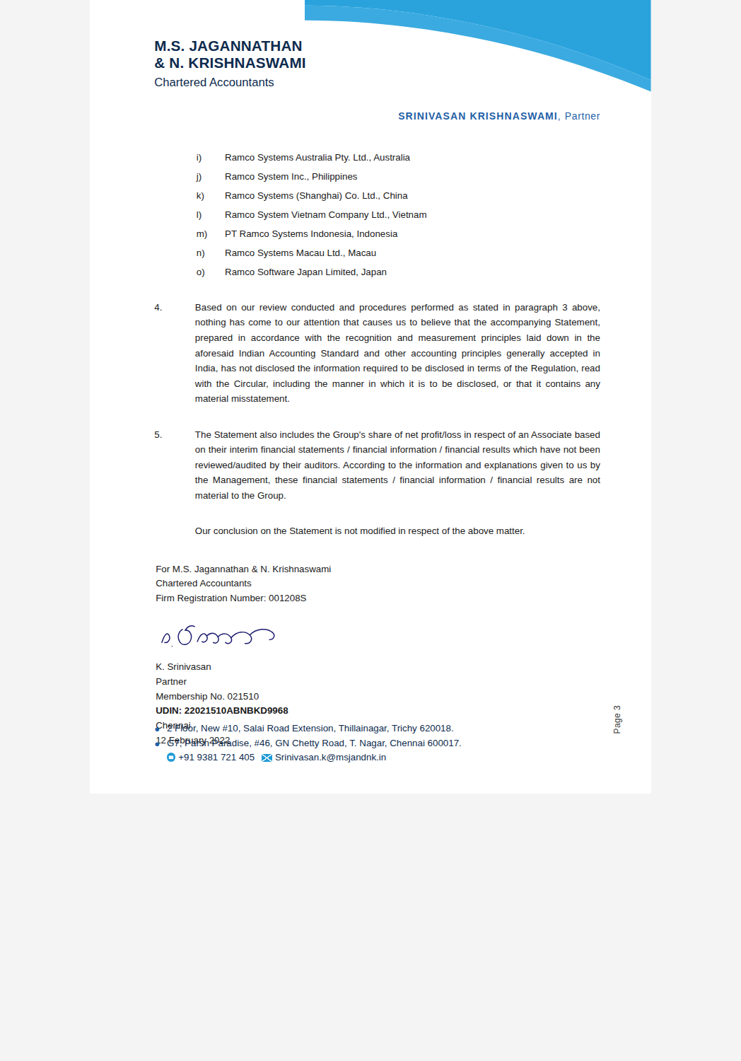M.S. JAGANNATHAN
& N. KRISHNASWAMI
Chartered Accountants
SRINIVASAN KRISHNASWAMI, Partner
i) Ramco Systems Australia Pty. Ltd., Australia
j) Ramco System Inc., Philippines
k) Ramco Systems (Shanghai) Co. Ltd., China
l) Ramco System Vietnam Company Ltd., Vietnam
m) PT Ramco Systems Indonesia, Indonesia
n) Ramco Systems Macau Ltd., Macau
o) Ramco Software Japan Limited, Japan
4.
Based on our review conducted and procedures performed as stated in paragraph 3 above, nothing has come to our attention that causes us to believe that the accompanying Statement, prepared in accordance with the recognition and measurement principles laid down in the aforesaid Indian Accounting Standard and other accounting principles generally accepted in India, has not disclosed the information required to be disclosed in terms of the Regulation, read with the Circular, including the manner in which it is to be disclosed, or that it contains any material misstatement.
5.
The Statement also includes the Group's share of net profit/loss in respect of an Associate based on their interim financial statements / financial information / financial results which have not been reviewed/audited by their auditors. According to the information and explanations given to us by the Management, these financial statements / financial information / financial results are not material to the Group.
Our conclusion on the Statement is not modified in respect of the above matter.
For M.S. Jagannathan & N. Krishnaswami
Chartered Accountants
Firm Registration Number: 001208S
K. Srinivasan
Partner
Membership No. 021510
UDIN: 22021510ABNBKD9968
Chennai
12 February 2022
Page 3
●2 Floor, New #10, Salai Road Extension, Thillainagar, Trichy 620018.
●G7, Parsn Paradise, #46, GN Chetty Road, T. Nagar, Chennai 600017.
+91 9381 721 405 Srinivasan.k@msjandnk.in